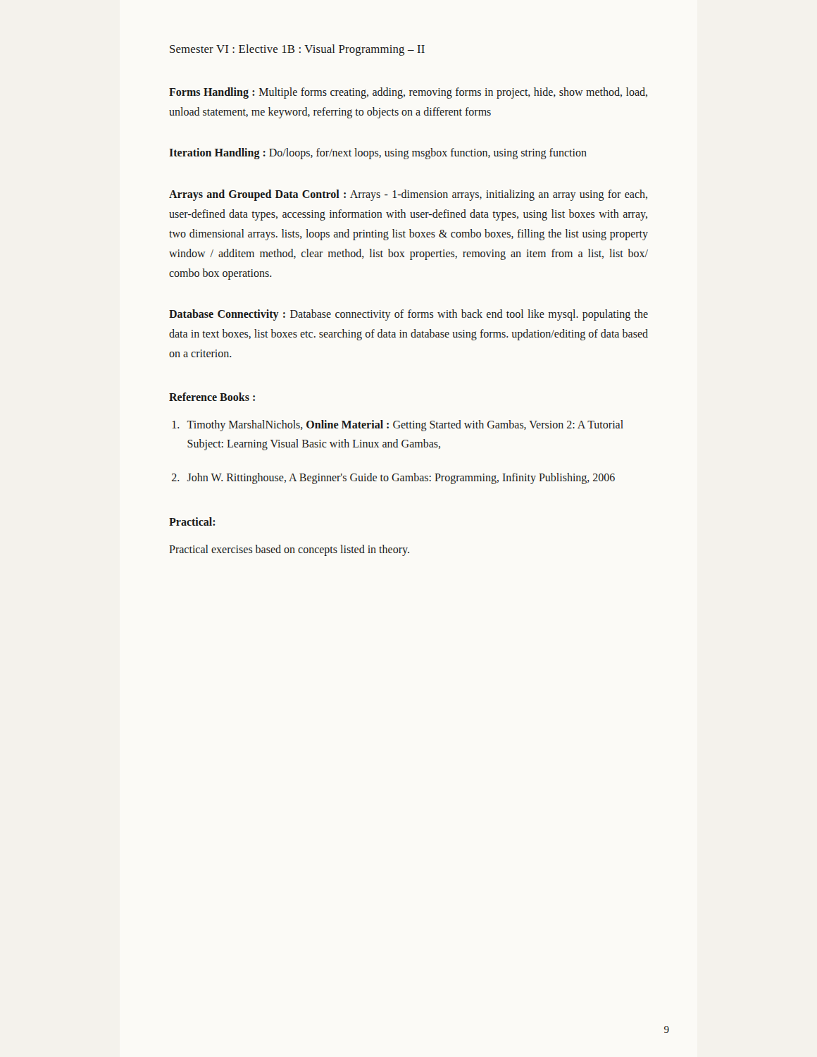Semester VI : Elective 1B : Visual Programming – II
Forms Handling : Multiple forms creating, adding, removing forms in project, hide, show method, load, unload statement, me keyword, referring to objects on a different forms
Iteration Handling : Do/loops, for/next loops, using msgbox function, using string function
Arrays and Grouped Data Control : Arrays - 1-dimension arrays, initializing an array using for each, user-defined data types, accessing information with user-defined data types, using list boxes with array, two dimensional arrays. lists, loops and printing list boxes & combo boxes, filling the list using property window / additem method, clear method, list box properties, removing an item from a list, list box/ combo box operations.
Database Connectivity : Database connectivity of forms with back end tool like mysql. populating the data in text boxes, list boxes etc. searching of data in database using forms. updation/editing of data based on a criterion.
Reference Books :
Timothy MarshalNichols, Online Material : Getting Started with Gambas, Version 2: A Tutorial Subject: Learning Visual Basic with Linux and Gambas,
John W. Rittinghouse, A Beginner's Guide to Gambas: Programming, Infinity Publishing, 2006
Practical:
Practical exercises based on concepts listed in theory.
9